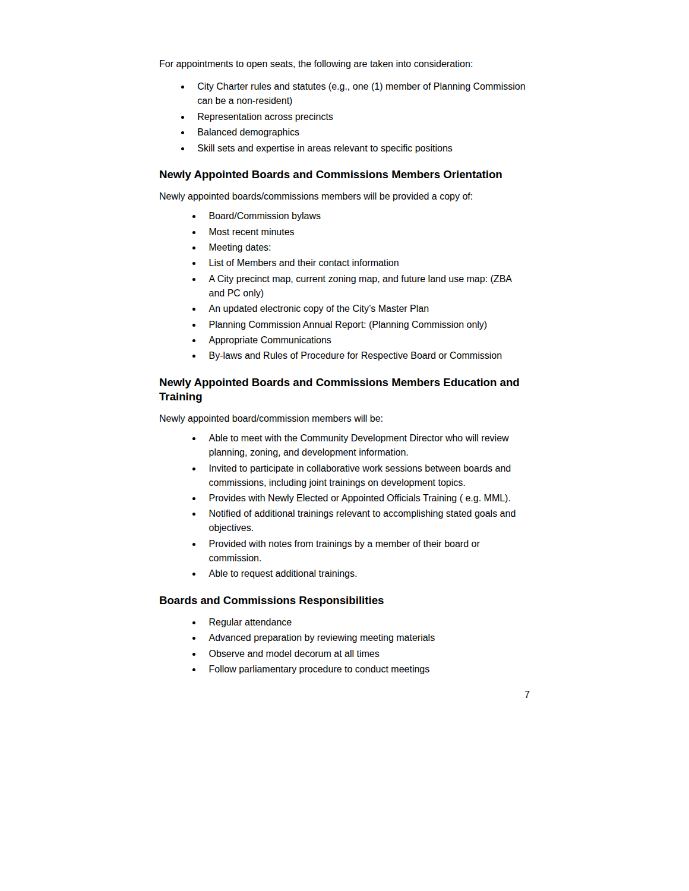For appointments to open seats, the following are taken into consideration:
City Charter rules and statutes (e.g., one (1) member of Planning Commission can be a non-resident)
Representation across precincts
Balanced demographics
Skill sets and expertise in areas relevant to specific positions
Newly Appointed Boards and Commissions Members Orientation
Newly appointed boards/commissions members will be provided a copy of:
Board/Commission bylaws
Most recent minutes
Meeting dates:
List of Members and their contact information
A City precinct map, current zoning map, and future land use map: (ZBA and PC only)
An updated electronic copy of the City’s Master Plan
Planning Commission Annual Report: (Planning Commission only)
Appropriate Communications
By-laws and Rules of Procedure for Respective Board or Commission
Newly Appointed Boards and Commissions Members Education and Training
Newly appointed board/commission members will be:
Able to meet with the Community Development Director who will review planning, zoning, and development information.
Invited to participate in collaborative work sessions between boards and commissions, including joint trainings on development topics.
Provides with Newly Elected or Appointed Officials Training ( e.g. MML).
Notified of additional trainings relevant to accomplishing stated goals and objectives.
Provided with notes from trainings by a member of their board or commission.
Able to request additional trainings.
Boards and Commissions Responsibilities
Regular attendance
Advanced preparation by reviewing meeting materials
Observe and model decorum at all times
Follow parliamentary procedure to conduct meetings
7